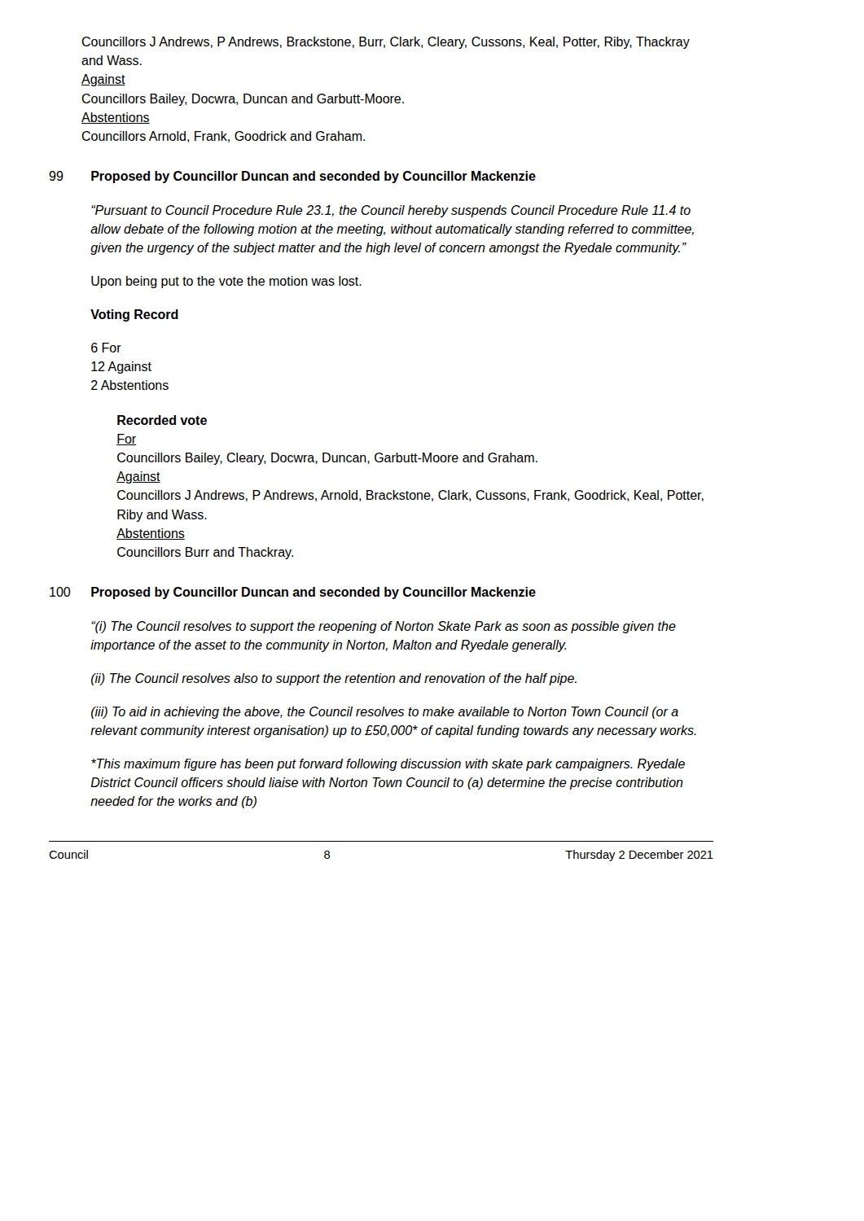Councillors J Andrews, P Andrews, Brackstone, Burr, Clark, Cleary, Cussons, Keal, Potter, Riby, Thackray and Wass.
Against
Councillors Bailey, Docwra, Duncan and Garbutt-Moore.
Abstentions
Councillors Arnold, Frank, Goodrick and Graham.
99 Proposed by Councillor Duncan and seconded by Councillor Mackenzie
“Pursuant to Council Procedure Rule 23.1, the Council hereby suspends Council Procedure Rule 11.4 to allow debate of the following motion at the meeting, without automatically standing referred to committee, given the urgency of the subject matter and the high level of concern amongst the Ryedale community.”
Upon being put to the vote the motion was lost.
Voting Record
6 For
12 Against
2 Abstentions
Recorded vote
For
Councillors Bailey, Cleary, Docwra, Duncan, Garbutt-Moore and Graham.
Against
Councillors J Andrews, P Andrews, Arnold, Brackstone, Clark, Cussons, Frank, Goodrick, Keal, Potter, Riby and Wass.
Abstentions
Councillors Burr and Thackray.
100 Proposed by Councillor Duncan and seconded by Councillor Mackenzie
“(i) The Council resolves to support the reopening of Norton Skate Park as soon as possible given the importance of the asset to the community in Norton, Malton and Ryedale generally.
(ii) The Council resolves also to support the retention and renovation of the half pipe.
(iii) To aid in achieving the above, the Council resolves to make available to Norton Town Council (or a relevant community interest organisation) up to £50,000* of capital funding towards any necessary works.
*This maximum figure has been put forward following discussion with skate park campaigners. Ryedale District Council officers should liaise with Norton Town Council to (a) determine the precise contribution needed for the works and (b)
Council
8
Thursday 2 December 2021